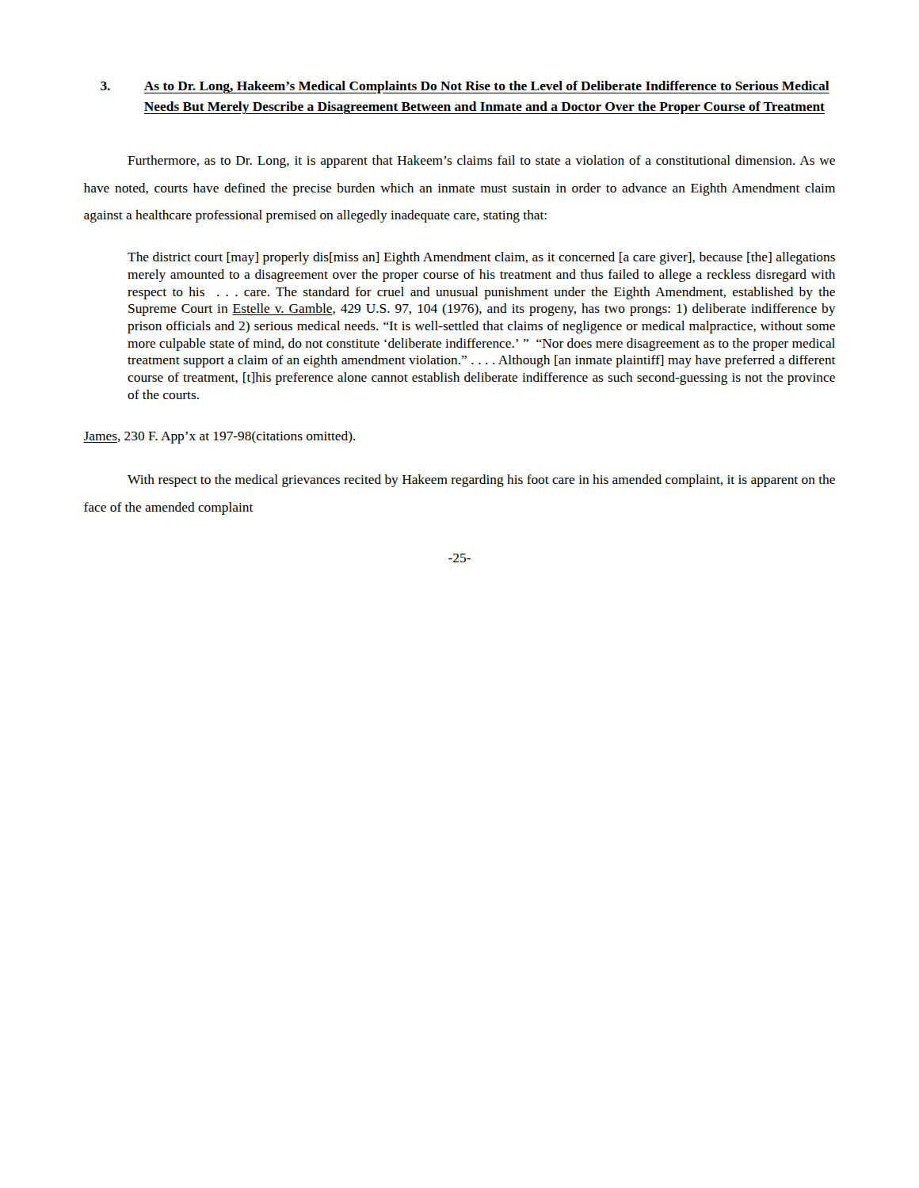3.
As to Dr. Long, Hakeem’s Medical Complaints Do Not Rise to the Level of Deliberate Indifference to Serious Medical Needs But Merely Describe a Disagreement Between and Inmate and a Doctor Over the Proper Course of Treatment
Furthermore, as to Dr. Long, it is apparent that Hakeem’s claims fail to state a violation of a constitutional dimension. As we have noted, courts have defined the precise burden which an inmate must sustain in order to advance an Eighth Amendment claim against a healthcare professional premised on allegedly inadequate care, stating that:
The district court [may] properly dis[miss an] Eighth Amendment claim, as it concerned [a care giver], because [the] allegations merely amounted to a disagreement over the proper course of his treatment and thus failed to allege a reckless disregard with respect to his . . . care. The standard for cruel and unusual punishment under the Eighth Amendment, established by the Supreme Court in Estelle v. Gamble, 429 U.S. 97, 104 (1976), and its progeny, has two prongs: 1) deliberate indifference by prison officials and 2) serious medical needs. “It is well-settled that claims of negligence or medical malpractice, without some more culpable state of mind, do not constitute ‘deliberate indifference.’ ” “Nor does mere disagreement as to the proper medical treatment support a claim of an eighth amendment violation.” . . . . Although [an inmate plaintiff] may have preferred a different course of treatment, [t]his preference alone cannot establish deliberate indifference as such second-guessing is not the province of the courts.
James, 230 F. App’x at 197-98(citations omitted).
With respect to the medical grievances recited by Hakeem regarding his foot care in his amended complaint, it is apparent on the face of the amended complaint
-25-